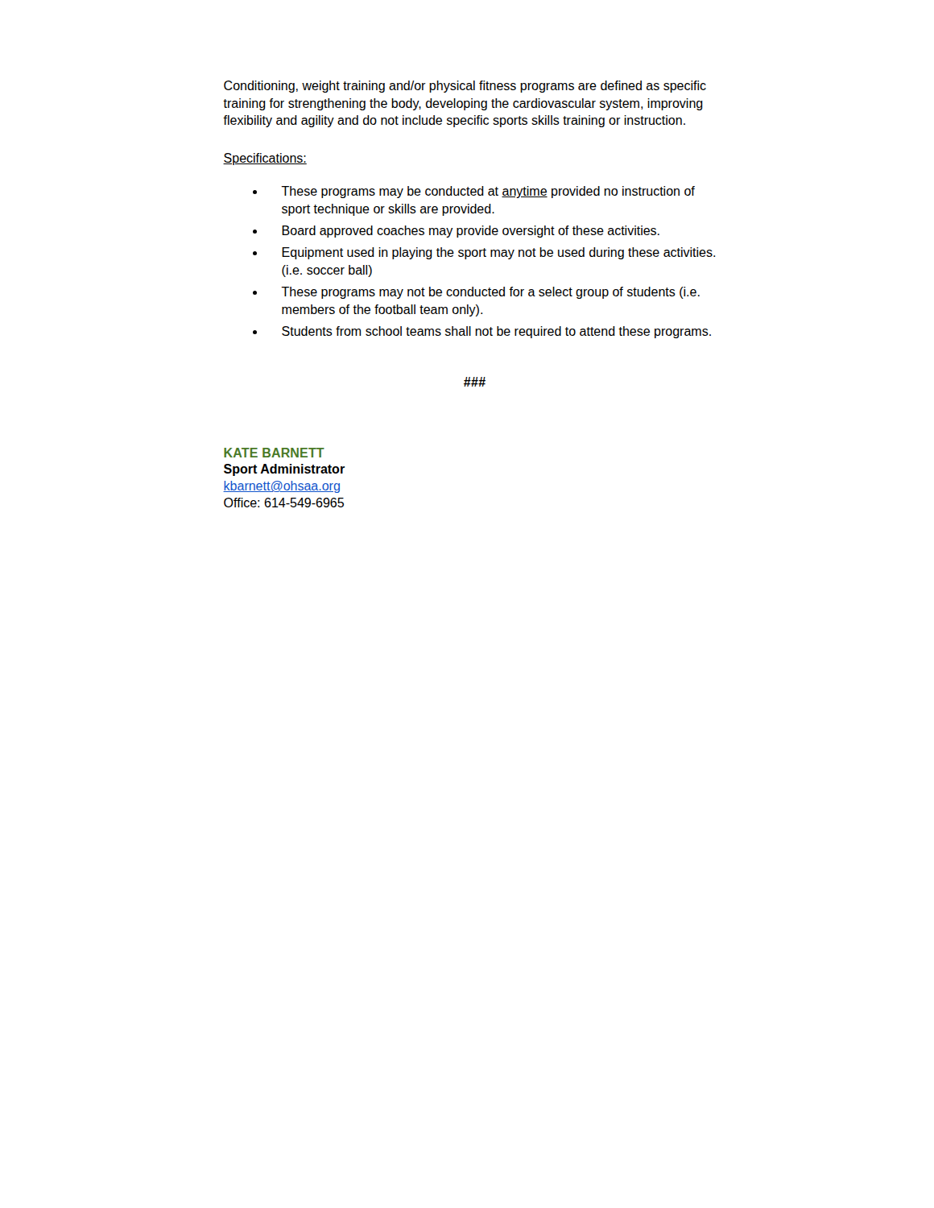Conditioning, weight training and/or physical fitness programs are defined as specific training for strengthening the body, developing the cardiovascular system, improving flexibility and agility and do not include specific sports skills training or instruction.
Specifications:
These programs may be conducted at anytime provided no instruction of sport technique or skills are provided.
Board approved coaches may provide oversight of these activities.
Equipment used in playing the sport may not be used during these activities. (i.e. soccer ball)
These programs may not be conducted for a select group of students (i.e. members of the football team only).
Students from school teams shall not be required to attend these programs.
###
KATE BARNETT
Sport Administrator
kbarnett@ohsaa.org
Office: 614-549-6965